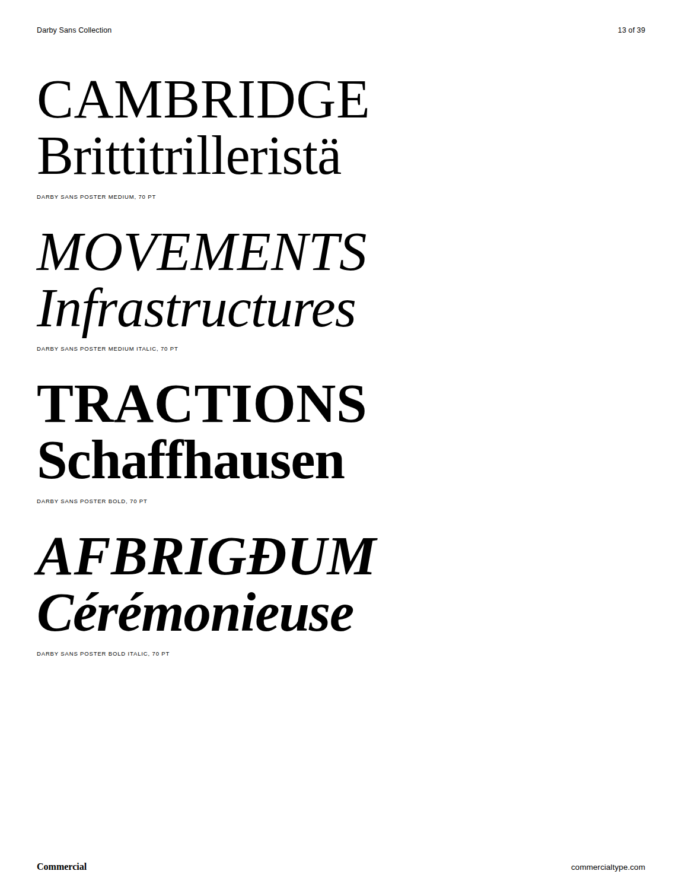Darby Sans Collection
13 of 39
Cambridge
Brittitrilleristä
Darby Sans Poster Medium, 70 pt
Movements
Infrastructures
Darby Sans Poster Medium Italic, 70 pt
Tractions
Schaffhausen
Darby Sans Poster Bold, 70 pt
Afbrigðum
Cérémonieuse
Darby Sans Poster Bold Italic, 70 pt
Commercial
commercialtype.com